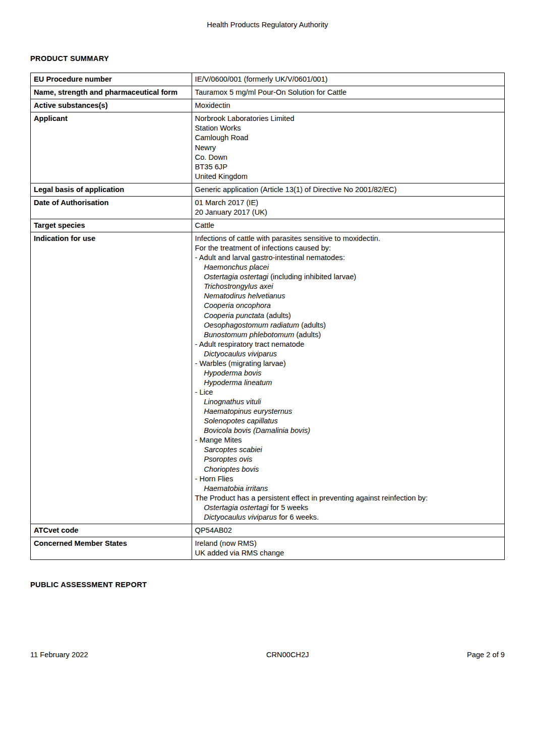Health Products Regulatory Authority
PRODUCT SUMMARY
| EU Procedure number | IE/V/0600/001 (formerly UK/V/0601/001) |
| Name, strength and pharmaceutical form | Tauramox 5 mg/ml Pour-On Solution for Cattle |
| Active substances(s) | Moxidectin |
| Applicant | Norbrook Laboratories Limited Station Works Camlough Road Newry Co. Down BT35 6JP United Kingdom |
| Legal basis of application | Generic application (Article 13(1) of Directive No 2001/82/EC) |
| Date of Authorisation | 01 March 2017 (IE) 20 January 2017 (UK) |
| Target species | Cattle |
| Indication for use | Infections of cattle with parasites sensitive to moxidectin. For the treatment of infections caused by: - Adult and larval gastro-intestinal nematodes: Haemonchus placei Ostertagia ostertagi (including inhibited larvae) Trichostrongylus axei Nematodirus helvetianus Cooperia oncophora Cooperia punctata (adults) Oesophagostomum radiatum (adults) Bunostomum phlebotomum (adults) - Adult respiratory tract nematode Dictyocaulus viviparus - Warbles (migrating larvae) Hypoderma bovis Hypoderma lineatum - Lice Linognathus vituli Haematopinus eurysternus Solenopotes capillatus Bovicola bovis (Damalinia bovis) - Mange Mites Sarcoptes scabiei Psoroptes ovis Chorioptes bovis - Horn Flies Haematobia irritans The Product has a persistent effect in preventing against reinfection by: Ostertagia ostertagi for 5 weeks Dictyocaulus viviparus for 6 weeks. |
| ATCvet code | QP54AB02 |
| Concerned Member States | Ireland (now RMS) UK added via RMS change |
PUBLIC ASSESSMENT REPORT
11 February 2022 CRN00CH2J Page 2 of 9